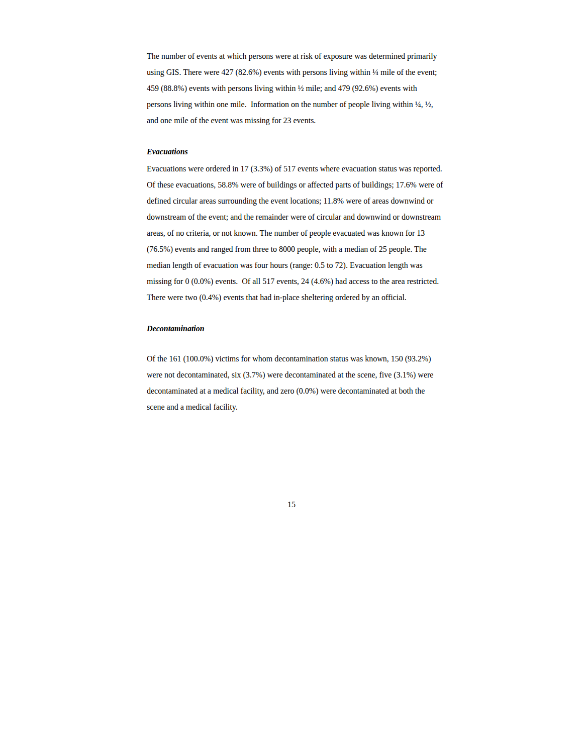The number of events at which persons were at risk of exposure was determined primarily using GIS. There were 427 (82.6%) events with persons living within ¼ mile of the event; 459 (88.8%) events with persons living within ½ mile; and 479 (92.6%) events with persons living within one mile. Information on the number of people living within ¼, ½, and one mile of the event was missing for 23 events.
Evacuations
Evacuations were ordered in 17 (3.3%) of 517 events where evacuation status was reported. Of these evacuations, 58.8% were of buildings or affected parts of buildings; 17.6% were of defined circular areas surrounding the event locations; 11.8% were of areas downwind or downstream of the event; and the remainder were of circular and downwind or downstream areas, of no criteria, or not known. The number of people evacuated was known for 13 (76.5%) events and ranged from three to 8000 people, with a median of 25 people. The median length of evacuation was four hours (range: 0.5 to 72). Evacuation length was missing for 0 (0.0%) events. Of all 517 events, 24 (4.6%) had access to the area restricted. There were two (0.4%) events that had in-place sheltering ordered by an official.
Decontamination
Of the 161 (100.0%) victims for whom decontamination status was known, 150 (93.2%) were not decontaminated, six (3.7%) were decontaminated at the scene, five (3.1%) were decontaminated at a medical facility, and zero (0.0%) were decontaminated at both the scene and a medical facility.
15